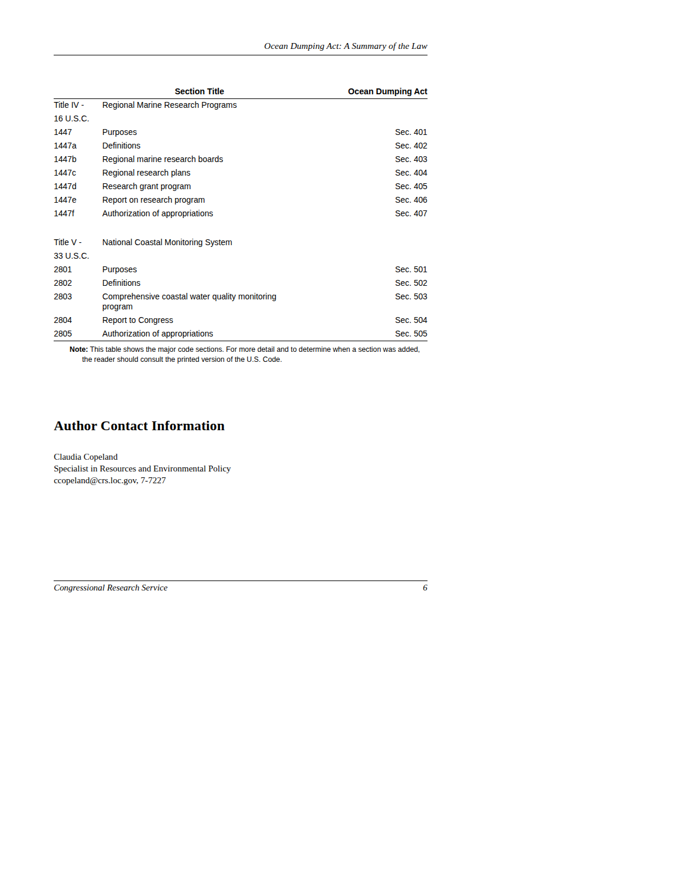Ocean Dumping Act: A Summary of the Law
| | Section Title | Ocean Dumping Act |
| --- | --- | --- |
| Title IV - | Regional Marine Research Programs | |
| 16 U.S.C. | | |
| 1447 | Purposes | Sec. 401 |
| 1447a | Definitions | Sec. 402 |
| 1447b | Regional marine research boards | Sec. 403 |
| 1447c | Regional research plans | Sec. 404 |
| 1447d | Research grant program | Sec. 405 |
| 1447e | Report on research program | Sec. 406 |
| 1447f | Authorization of appropriations | Sec. 407 |
| Title V - | National Coastal Monitoring System | |
| 33 U.S.C. | | |
| 2801 | Purposes | Sec. 501 |
| 2802 | Definitions | Sec. 502 |
| 2803 | Comprehensive coastal water quality monitoring program | Sec. 503 |
| 2804 | Report to Congress | Sec. 504 |
| 2805 | Authorization of appropriations | Sec. 505 |
Note: This table shows the major code sections. For more detail and to determine when a section was added, the reader should consult the printed version of the U.S. Code.
Author Contact Information
Claudia Copeland
Specialist in Resources and Environmental Policy
ccopeland@crs.loc.gov, 7-7227
Congressional Research Service 6